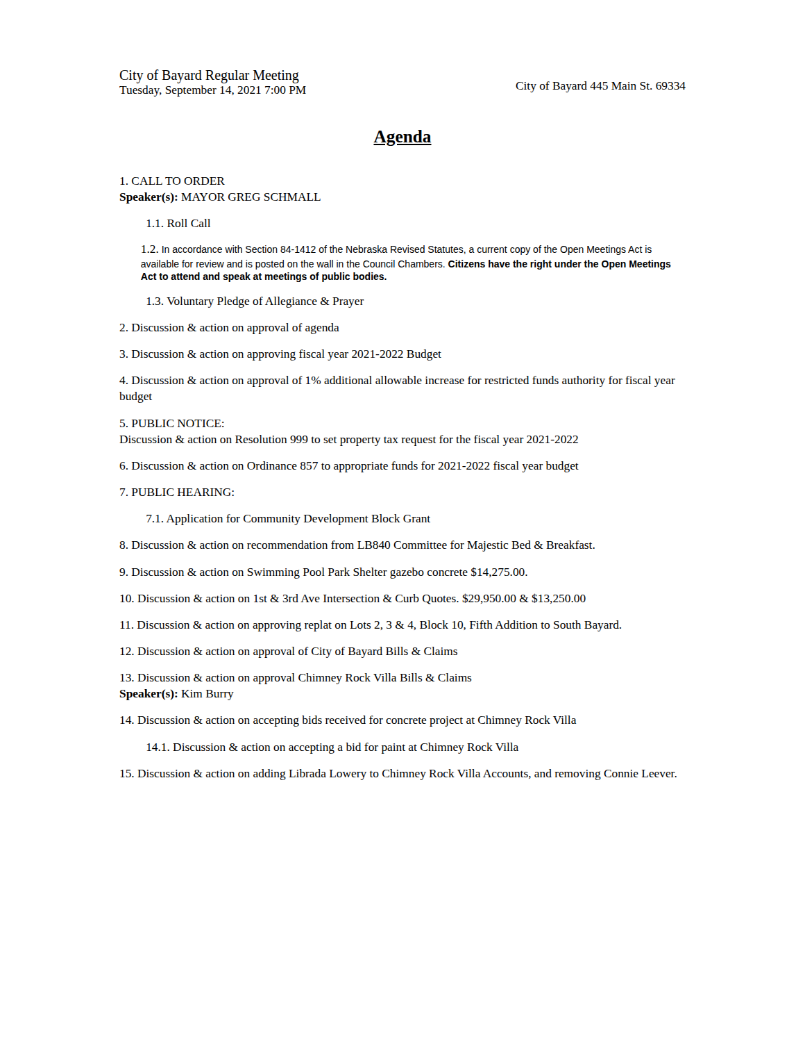City of Bayard Regular Meeting
Tuesday, September 14, 2021 7:00 PM
City of Bayard 445 Main St. 69334
Agenda
1. CALL TO ORDER
Speaker(s): MAYOR GREG SCHMALL
1.1. Roll Call
1.2. In accordance with Section 84-1412 of the Nebraska Revised Statutes, a current copy of the Open Meetings Act is available for review and is posted on the wall in the Council Chambers. Citizens have the right under the Open Meetings Act to attend and speak at meetings of public bodies.
1.3. Voluntary Pledge of Allegiance & Prayer
2. Discussion & action on approval of agenda
3. Discussion & action on approving fiscal year 2021-2022 Budget
4. Discussion & action on approval of 1% additional allowable increase for restricted funds authority for fiscal year budget
5. PUBLIC NOTICE:
Discussion & action on Resolution 999 to set property tax request for the fiscal year 2021-2022
6. Discussion & action on Ordinance 857 to appropriate funds for 2021-2022 fiscal year budget
7. PUBLIC HEARING:
7.1. Application for Community Development Block Grant
8. Discussion & action on recommendation from LB840 Committee for Majestic Bed & Breakfast.
9. Discussion & action on Swimming Pool Park Shelter gazebo concrete $14,275.00.
10. Discussion & action on 1st & 3rd Ave Intersection & Curb Quotes. $29,950.00 & $13,250.00
11. Discussion & action on approving replat on Lots 2, 3 & 4, Block 10, Fifth Addition to South Bayard.
12. Discussion & action on approval of City of Bayard Bills & Claims
13. Discussion & action on approval Chimney Rock Villa Bills & Claims
Speaker(s): Kim Burry
14. Discussion & action on accepting bids received for concrete project at Chimney Rock Villa
14.1. Discussion & action on accepting a bid for paint at Chimney Rock Villa
15. Discussion & action on adding Librada Lowery to Chimney Rock Villa Accounts, and removing Connie Leever.